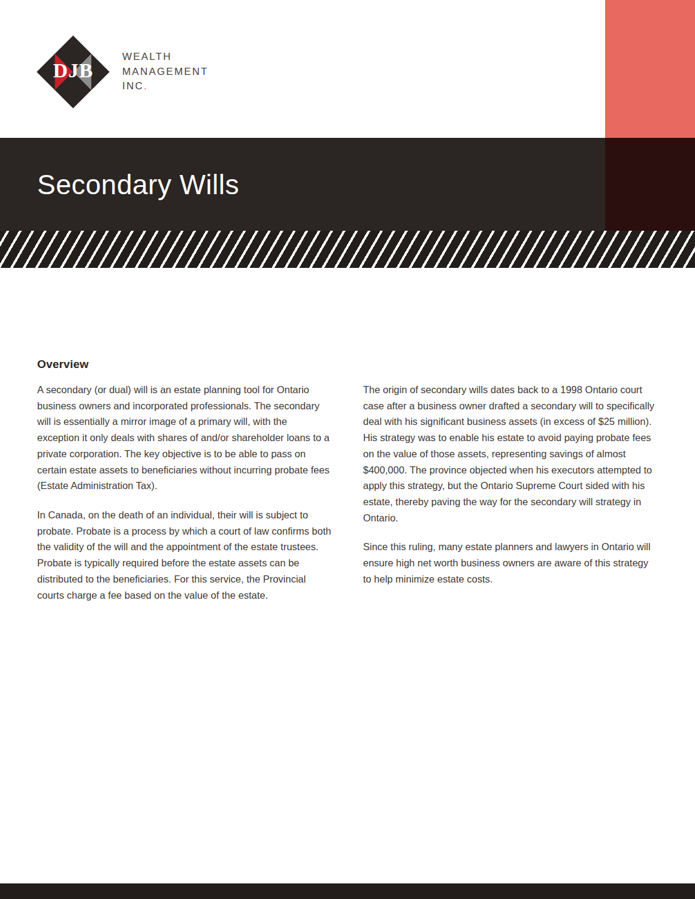DJB
Wealth
Management
Inc.
Secondary Wills
Overview
A secondary (or dual) will is an estate planning tool for Ontario business owners and incorporated professionals. The secondary will is essentially a mirror image of a primary will, with the exception it only deals with shares of and/or shareholder loans to a private corporation. The key objective is to be able to pass on certain estate assets to beneficiaries without incurring probate fees (Estate Administration Tax).
In Canada, on the death of an individual, their will is subject to probate. Probate is a process by which a court of law confirms both the validity of the will and the appointment of the estate trustees. Probate is typically required before the estate assets can be distributed to the beneficiaries. For this service, the Provincial courts charge a fee based on the value of the estate.
The origin of secondary wills dates back to a 1998 Ontario court case after a business owner drafted a secondary will to specifically deal with his significant business assets (in excess of $25 million). His strategy was to enable his estate to avoid paying probate fees on the value of those assets, representing savings of almost $400,000. The province objected when his executors attempted to apply this strategy, but the Ontario Supreme Court sided with his estate, thereby paving the way for the secondary will strategy in Ontario.
Since this ruling, many estate planners and lawyers in Ontario will ensure high net worth business owners are aware of this strategy to help minimize estate costs.